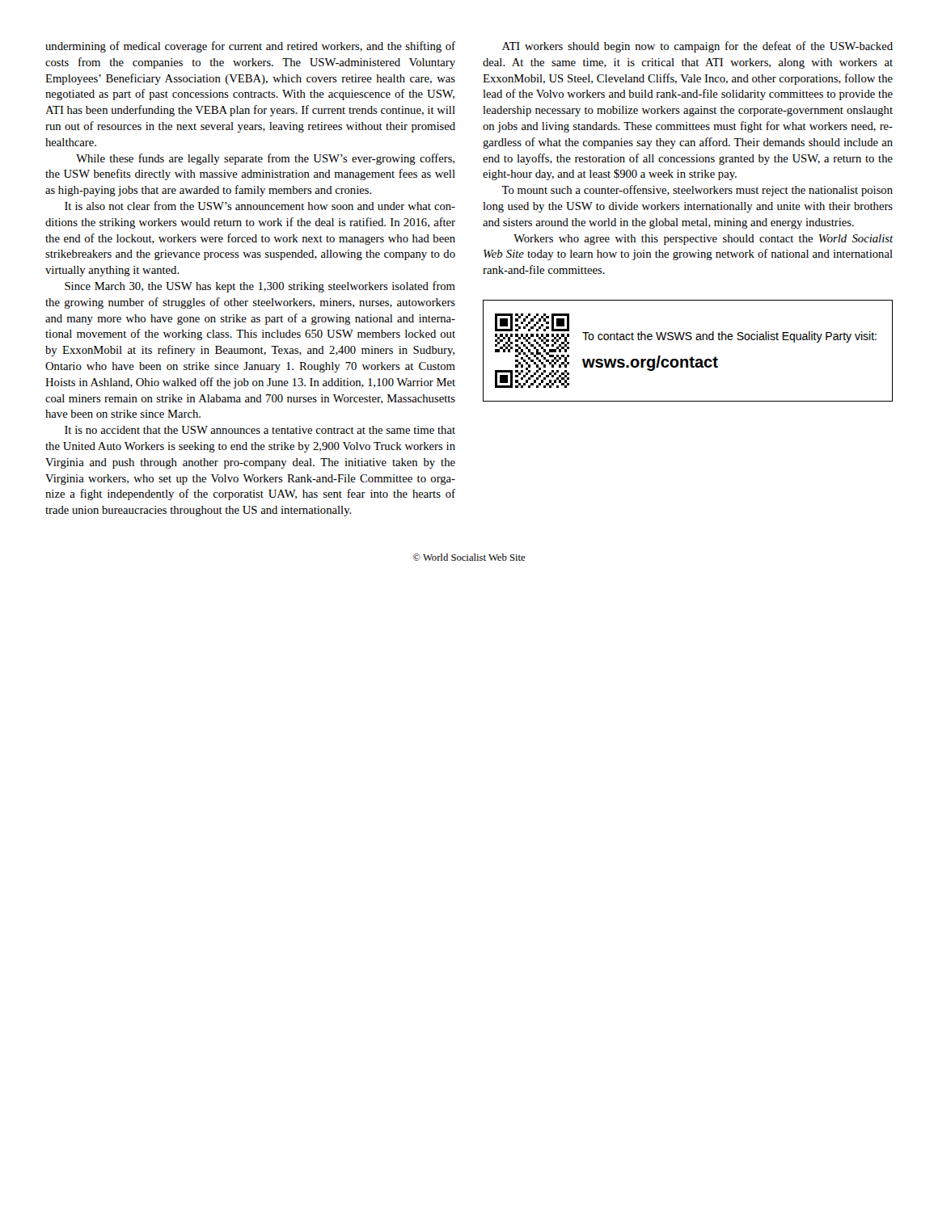undermining of medical coverage for current and retired workers, and the shifting of costs from the companies to the workers. The USW-administered Voluntary Employees’ Beneficiary Association (VEBA), which covers retiree health care, was negotiated as part of past concessions contracts. With the acquiescence of the USW, ATI has been underfunding the VEBA plan for years. If current trends continue, it will run out of resources in the next several years, leaving retirees without their promised healthcare.
While these funds are legally separate from the USW’s ever-growing coffers, the USW benefits directly with massive administration and management fees as well as high-paying jobs that are awarded to family members and cronies.
It is also not clear from the USW’s announcement how soon and under what conditions the striking workers would return to work if the deal is ratified. In 2016, after the end of the lockout, workers were forced to work next to managers who had been strikebreakers and the grievance process was suspended, allowing the company to do virtually anything it wanted.
Since March 30, the USW has kept the 1,300 striking steelworkers isolated from the growing number of struggles of other steelworkers, miners, nurses, autoworkers and many more who have gone on strike as part of a growing national and international movement of the working class. This includes 650 USW members locked out by ExxonMobil at its refinery in Beaumont, Texas, and 2,400 miners in Sudbury, Ontario who have been on strike since January 1. Roughly 70 workers at Custom Hoists in Ashland, Ohio walked off the job on June 13. In addition, 1,100 Warrior Met coal miners remain on strike in Alabama and 700 nurses in Worcester, Massachusetts have been on strike since March.
It is no accident that the USW announces a tentative contract at the same time that the United Auto Workers is seeking to end the strike by 2,900 Volvo Truck workers in Virginia and push through another pro-company deal. The initiative taken by the Virginia workers, who set up the Volvo Workers Rank-and-File Committee to organize a fight independently of the corporatist UAW, has sent fear into the hearts of trade union bureaucracies throughout the US and internationally.
ATI workers should begin now to campaign for the defeat of the USW-backed deal. At the same time, it is critical that ATI workers, along with workers at ExxonMobil, US Steel, Cleveland Cliffs, Vale Inco, and other corporations, follow the lead of the Volvo workers and build rank-and-file solidarity committees to provide the leadership necessary to mobilize workers against the corporate-government onslaught on jobs and living standards. These committees must fight for what workers need, regardless of what the companies say they can afford. Their demands should include an end to layoffs, the restoration of all concessions granted by the USW, a return to the eight-hour day, and at least $900 a week in strike pay.
To mount such a counter-offensive, steelworkers must reject the nationalist poison long used by the USW to divide workers internationally and unite with their brothers and sisters around the world in the global metal, mining and energy industries.
Workers who agree with this perspective should contact the World Socialist Web Site today to learn how to join the growing network of national and international rank-and-file committees.
To contact the WSWS and the Socialist Equality Party visit: wsws.org/contact
© World Socialist Web Site